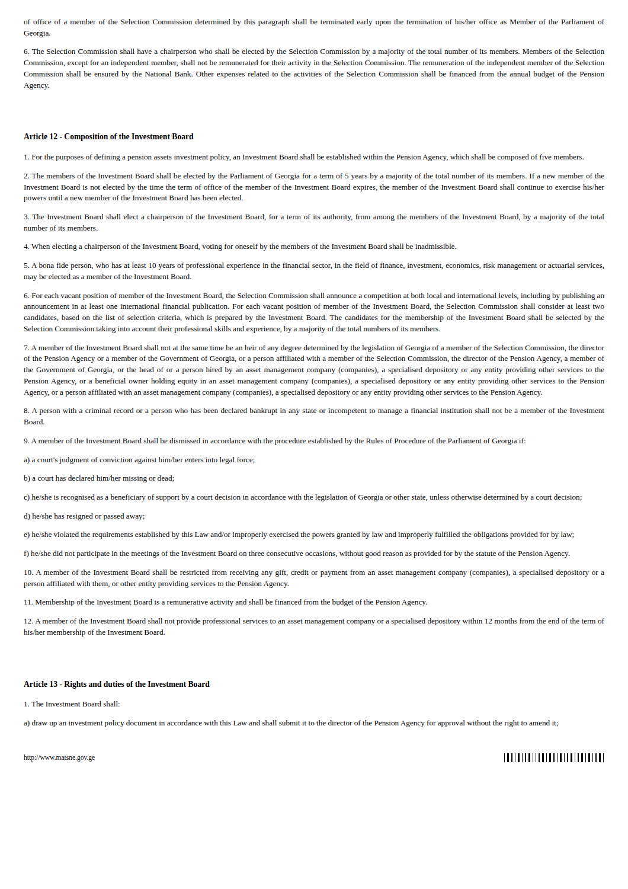of office of a member of the Selection Commission determined by this paragraph shall be terminated early upon the termination of his/her office as Member of the Parliament of Georgia.
6. The Selection Commission shall have a chairperson who shall be elected by the Selection Commission by a majority of the total number of its members. Members of the Selection Commission, except for an independent member, shall not be remunerated for their activity in the Selection Commission. The remuneration of the independent member of the Selection Commission shall be ensured by the National Bank. Other expenses related to the activities of the Selection Commission shall be financed from the annual budget of the Pension Agency.
Article 12 - Composition of the Investment Board
1. For the purposes of defining a pension assets investment policy, an Investment Board shall be established within the Pension Agency, which shall be composed of five members.
2. The members of the Investment Board shall be elected by the Parliament of Georgia for a term of 5 years by a majority of the total number of its members. If a new member of the Investment Board is not elected by the time the term of office of the member of the Investment Board expires, the member of the Investment Board shall continue to exercise his/her powers until a new member of the Investment Board has been elected.
3. The Investment Board shall elect a chairperson of the Investment Board, for a term of its authority, from among the members of the Investment Board, by a majority of the total number of its members.
4. When electing a chairperson of the Investment Board, voting for oneself by the members of the Investment Board shall be inadmissible.
5. A bona fide person, who has at least 10 years of professional experience in the financial sector, in the field of finance, investment, economics, risk management or actuarial services, may be elected as a member of the Investment Board.
6. For each vacant position of member of the Investment Board, the Selection Commission shall announce a competition at both local and international levels, including by publishing an announcement in at least one international financial publication. For each vacant position of member of the Investment Board, the Selection Commission shall consider at least two candidates, based on the list of selection criteria, which is prepared by the Investment Board. The candidates for the membership of the Investment Board shall be selected by the Selection Commission taking into account their professional skills and experience, by a majority of the total numbers of its members.
7. A member of the Investment Board shall not at the same time be an heir of any degree determined by the legislation of Georgia of a member of the Selection Commission, the director of the Pension Agency or a member of the Government of Georgia, or a person affiliated with a member of the Selection Commission, the director of the Pension Agency, a member of the Government of Georgia, or the head of or a person hired by an asset management company (companies), a specialised depository or any entity providing other services to the Pension Agency, or a beneficial owner holding equity in an asset management company (companies), a specialised depository or any entity providing other services to the Pension Agency, or a person affiliated with an asset management company (companies), a specialised depository or any entity providing other services to the Pension Agency.
8. A person with a criminal record or a person who has been declared bankrupt in any state or incompetent to manage a financial institution shall not be a member of the Investment Board.
9. A member of the Investment Board shall be dismissed in accordance with the procedure established by the Rules of Procedure of the Parliament of Georgia if:
a) a court's judgment of conviction against him/her enters into legal force;
b) a court has declared him/her missing or dead;
c) he/she is recognised as a beneficiary of support by a court decision in accordance with the legislation of Georgia or other state, unless otherwise determined by a court decision;
d) he/she has resigned or passed away;
e) he/she violated the requirements established by this Law and/or improperly exercised the powers granted by law and improperly fulfilled the obligations provided for by law;
f) he/she did not participate in the meetings of the Investment Board on three consecutive occasions, without good reason as provided for by the statute of the Pension Agency.
10. A member of the Investment Board shall be restricted from receiving any gift, credit or payment from an asset management company (companies), a specialised depository or a person affiliated with them, or other entity providing services to the Pension Agency.
11. Membership of the Investment Board is a remunerative activity and shall be financed from the budget of the Pension Agency.
12. A member of the Investment Board shall not provide professional services to an asset management company or a specialised depository within 12 months from the end of the term of his/her membership of the Investment Board.
Article 13 - Rights and duties of the Investment Board
1. The Investment Board shall:
a) draw up an investment policy document in accordance with this Law and shall submit it to the director of the Pension Agency for approval without the right to amend it;
http://www.matsne.gov.ge